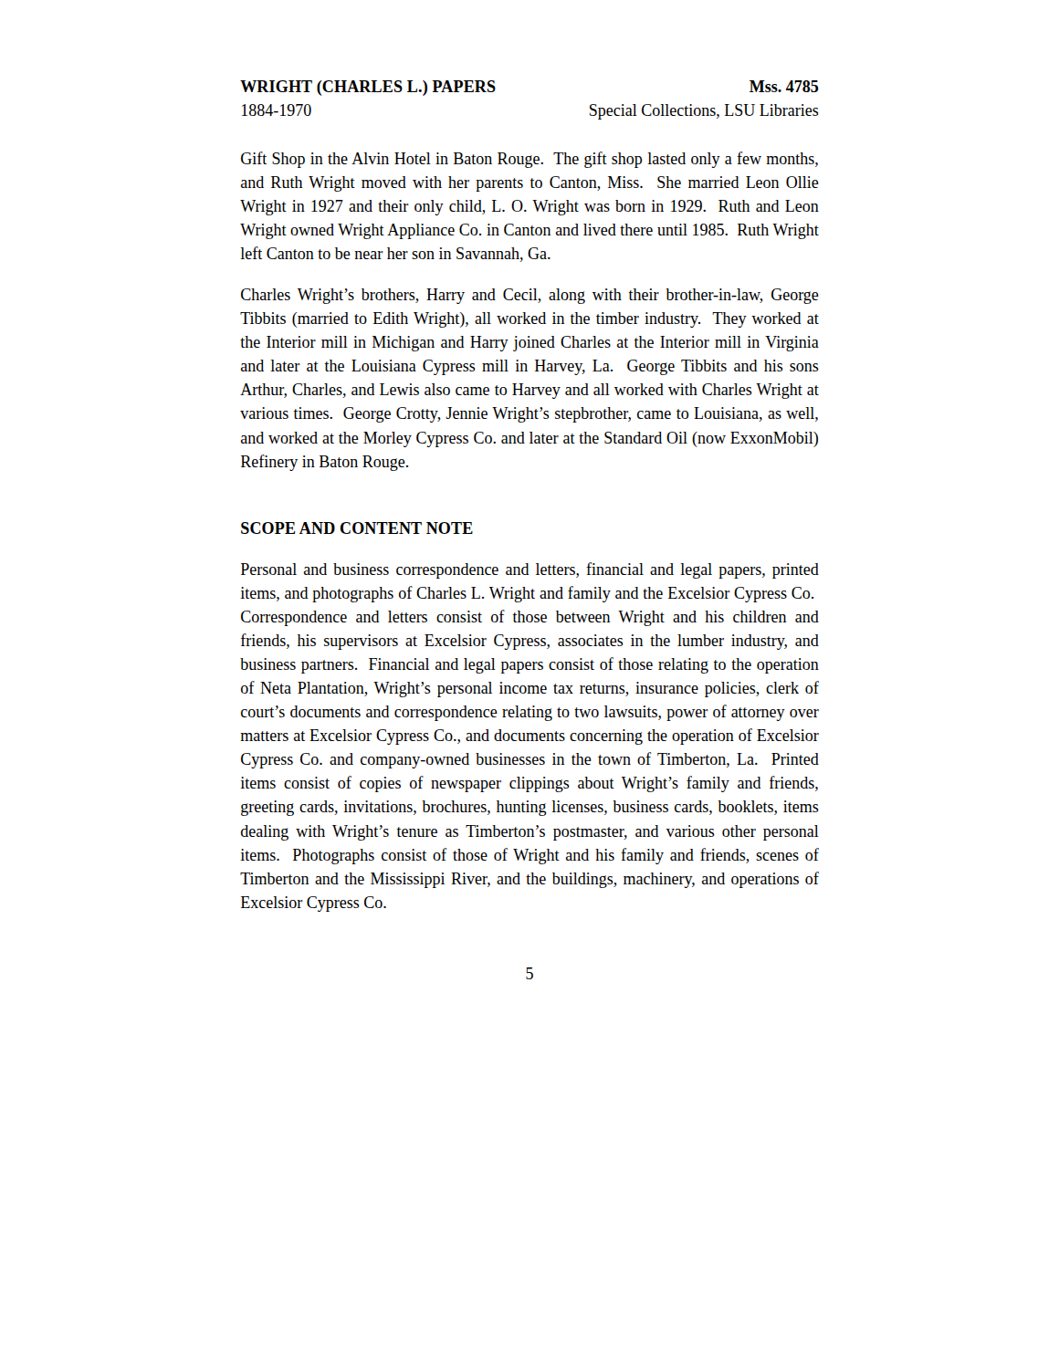WRIGHT (CHARLES L.) PAPERS Mss. 4785
1884-1970 Special Collections, LSU Libraries
Gift Shop in the Alvin Hotel in Baton Rouge. The gift shop lasted only a few months, and Ruth Wright moved with her parents to Canton, Miss. She married Leon Ollie Wright in 1927 and their only child, L. O. Wright was born in 1929. Ruth and Leon Wright owned Wright Appliance Co. in Canton and lived there until 1985. Ruth Wright left Canton to be near her son in Savannah, Ga.
Charles Wright’s brothers, Harry and Cecil, along with their brother-in-law, George Tibbits (married to Edith Wright), all worked in the timber industry. They worked at the Interior mill in Michigan and Harry joined Charles at the Interior mill in Virginia and later at the Louisiana Cypress mill in Harvey, La. George Tibbits and his sons Arthur, Charles, and Lewis also came to Harvey and all worked with Charles Wright at various times. George Crotty, Jennie Wright’s stepbrother, came to Louisiana, as well, and worked at the Morley Cypress Co. and later at the Standard Oil (now ExxonMobil) Refinery in Baton Rouge.
SCOPE AND CONTENT NOTE
Personal and business correspondence and letters, financial and legal papers, printed items, and photographs of Charles L. Wright and family and the Excelsior Cypress Co. Correspondence and letters consist of those between Wright and his children and friends, his supervisors at Excelsior Cypress, associates in the lumber industry, and business partners. Financial and legal papers consist of those relating to the operation of Neta Plantation, Wright’s personal income tax returns, insurance policies, clerk of court’s documents and correspondence relating to two lawsuits, power of attorney over matters at Excelsior Cypress Co., and documents concerning the operation of Excelsior Cypress Co. and company-owned businesses in the town of Timberton, La. Printed items consist of copies of newspaper clippings about Wright’s family and friends, greeting cards, invitations, brochures, hunting licenses, business cards, booklets, items dealing with Wright’s tenure as Timberton’s postmaster, and various other personal items. Photographs consist of those of Wright and his family and friends, scenes of Timberton and the Mississippi River, and the buildings, machinery, and operations of Excelsior Cypress Co.
5